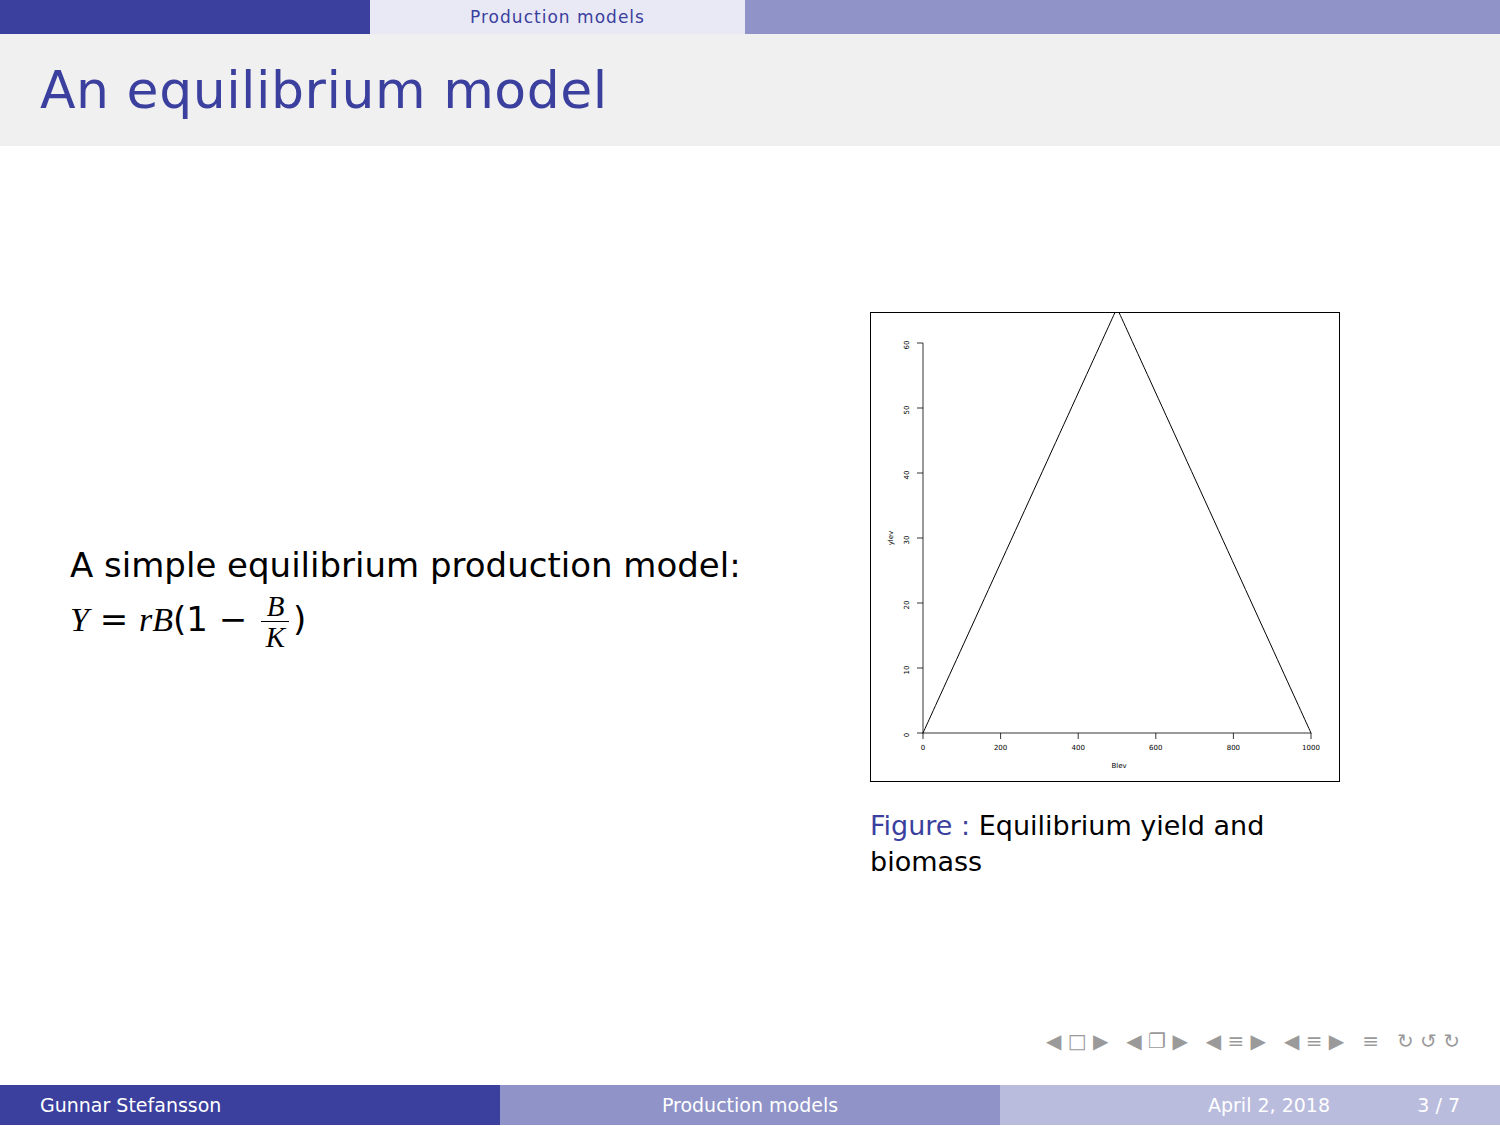Production models
An equilibrium model
A simple equilibrium production model:
Y = rB(1 − BK)
0 10 20 30 40 50 60 0 200 400 600 800 1000 Blev ylev
Figure : Equilibrium yield and biomass
◀ □ ▶ ◀ ❐ ▶ ◀ ≡ ▶ ◀ ≡ ▶ ≡ ↻ ↺ ↻
Gunnar Stefansson
Production models
April 2, 2018 3 / 7